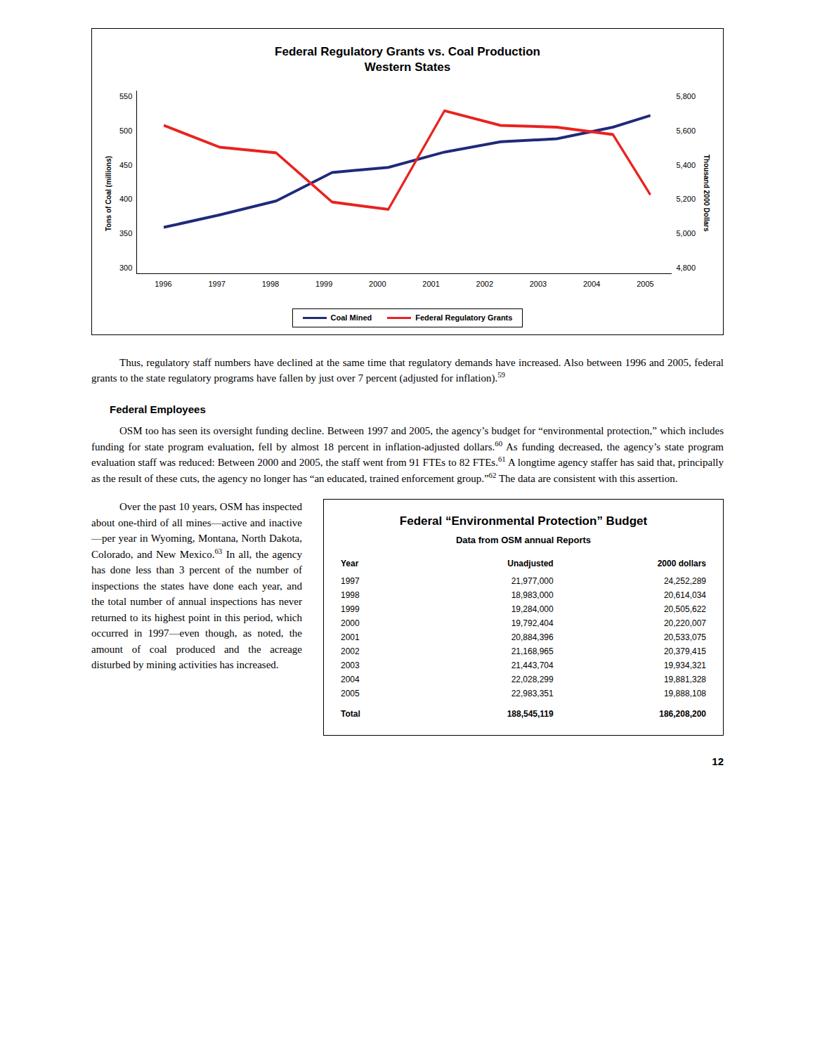Federal Regulatory Grants vs. Coal Production
Western States
Tons of Coal (millions)
550 500 450 400 350 300
19961997199819992000 20012002200320042005
5,800 5,600 5,400 5,200 5,000 4,800
Thousand 2000 Dollars
Coal Mined Federal Regulatory Grants
Thus, regulatory staff numbers have declined at the same time that regulatory demands have increased. Also between 1996 and 2005, federal grants to the state regulatory programs have fallen by just over 7 percent (adjusted for inflation).59
Federal Employees
OSM too has seen its oversight funding decline. Between 1997 and 2005, the agency’s budget for “environmental protection,” which includes funding for state program evaluation, fell by almost 18 percent in inflation-adjusted dollars.60 As funding decreased, the agency’s state program evaluation staff was reduced: Between 2000 and 2005, the staff went from 91 FTEs to 82 FTEs.61 A longtime agency staffer has said that, principally as the result of these cuts, the agency no longer has “an educated, trained enforcement group.”62 The data are consistent with this assertion.
Over the past 10 years, OSM has inspected about one-third of all mines—active and inactive—per year in Wyoming, Montana, North Dakota, Colorado, and New Mexico.63 In all, the agency has done less than 3 percent of the number of inspections the states have done each year, and the total number of annual inspections has never returned to its highest point in this period, which occurred in 1997—even though, as noted, the amount of coal produced and the acreage disturbed by mining activities has increased.
Federal “Environmental Protection” Budget
Data from OSM annual Reports
| Year | Unadjusted | 2000 dollars |
| --- | --- | --- |
| 1997 | 21,977,000 | 24,252,289 |
| 1998 | 18,983,000 | 20,614,034 |
| 1999 | 19,284,000 | 20,505,622 |
| 2000 | 19,792,404 | 20,220,007 |
| 2001 | 20,884,396 | 20,533,075 |
| 2002 | 21,168,965 | 20,379,415 |
| 2003 | 21,443,704 | 19,934,321 |
| 2004 | 22,028,299 | 19,881,328 |
| 2005 | 22,983,351 | 19,888,108 |
| Total | 188,545,119 | 186,208,200 |
12